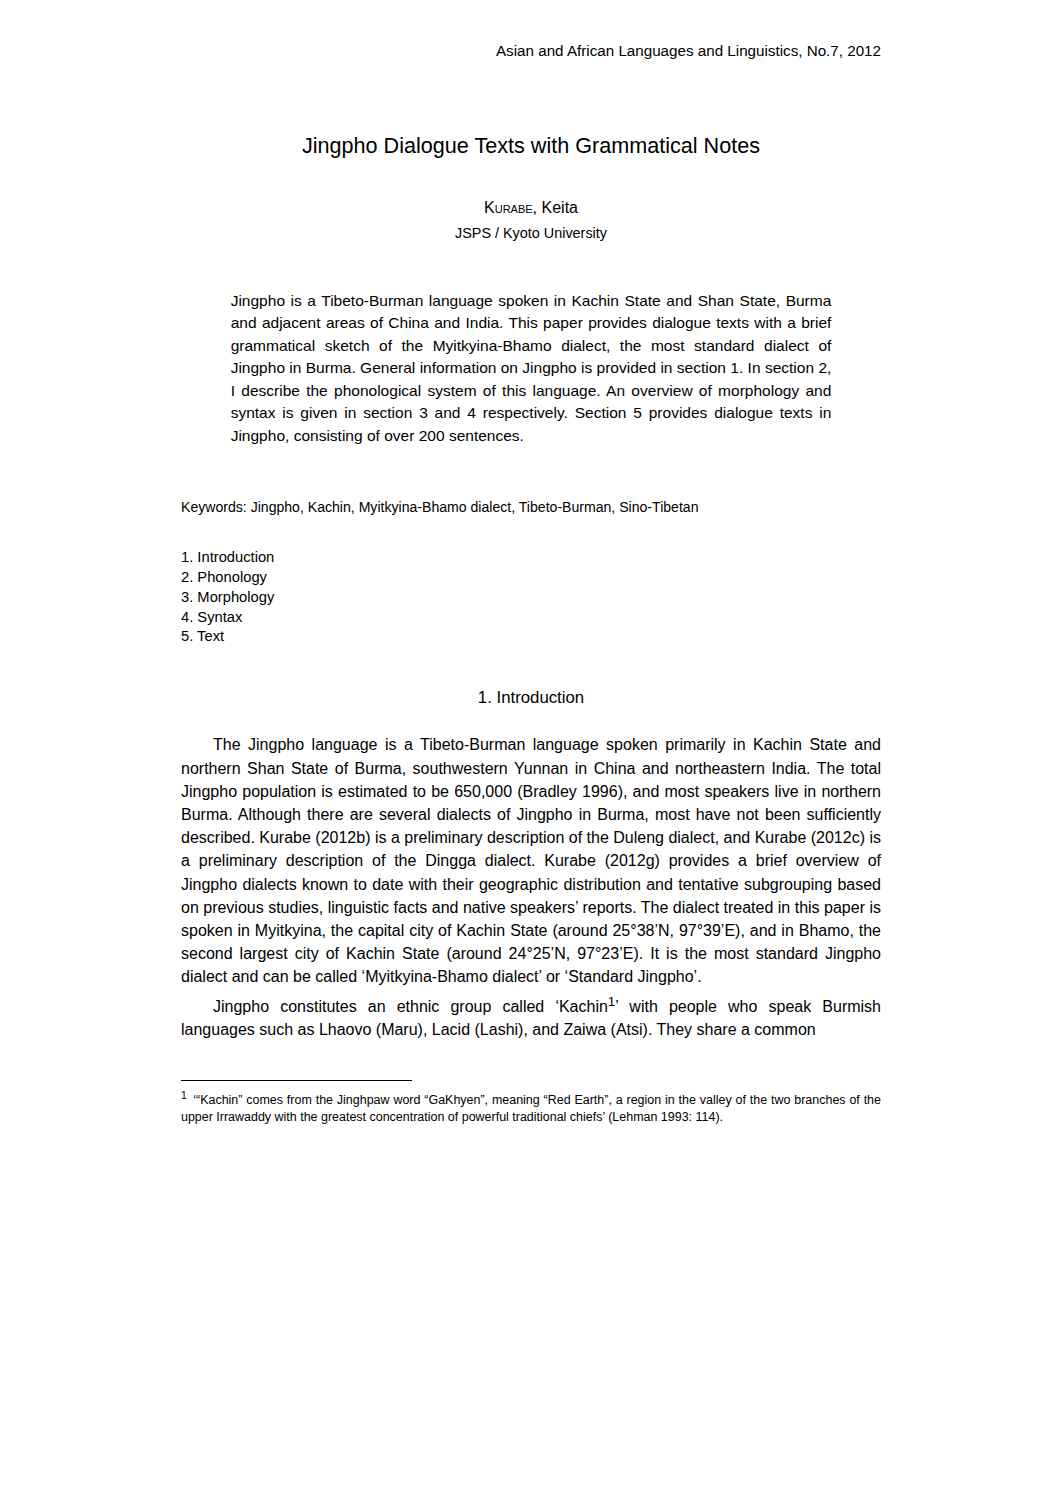Asian and African Languages and Linguistics, No.7, 2012
Jingpho Dialogue Texts with Grammatical Notes
Kurabe, Keita
JSPS / Kyoto University
Jingpho is a Tibeto-Burman language spoken in Kachin State and Shan State, Burma and adjacent areas of China and India. This paper provides dialogue texts with a brief grammatical sketch of the Myitkyina-Bhamo dialect, the most standard dialect of Jingpho in Burma. General information on Jingpho is provided in section 1. In section 2, I describe the phonological system of this language. An overview of morphology and syntax is given in section 3 and 4 respectively. Section 5 provides dialogue texts in Jingpho, consisting of over 200 sentences.
Keywords: Jingpho, Kachin, Myitkyina-Bhamo dialect, Tibeto-Burman, Sino-Tibetan
1. Introduction
2. Phonology
3. Morphology
4. Syntax
5. Text
1. Introduction
The Jingpho language is a Tibeto-Burman language spoken primarily in Kachin State and northern Shan State of Burma, southwestern Yunnan in China and northeastern India. The total Jingpho population is estimated to be 650,000 (Bradley 1996), and most speakers live in northern Burma. Although there are several dialects of Jingpho in Burma, most have not been sufficiently described. Kurabe (2012b) is a preliminary description of the Duleng dialect, and Kurabe (2012c) is a preliminary description of the Dingga dialect. Kurabe (2012g) provides a brief overview of Jingpho dialects known to date with their geographic distribution and tentative subgrouping based on previous studies, linguistic facts and native speakers’ reports. The dialect treated in this paper is spoken in Myitkyina, the capital city of Kachin State (around 25°38’N, 97°39’E), and in Bhamo, the second largest city of Kachin State (around 24°25’N, 97°23’E). It is the most standard Jingpho dialect and can be called ‘Myitkyina-Bhamo dialect’ or ‘Standard Jingpho’.
Jingpho constitutes an ethnic group called ‘Kachin1’ with people who speak Burmish languages such as Lhaovo (Maru), Lacid (Lashi), and Zaiwa (Atsi). They share a common
1 ‘“Kachin” comes from the Jinghpaw word “GaKhyen”, meaning “Red Earth”, a region in the valley of the two branches of the upper Irrawaddy with the greatest concentration of powerful traditional chiefs’ (Lehman 1993: 114).